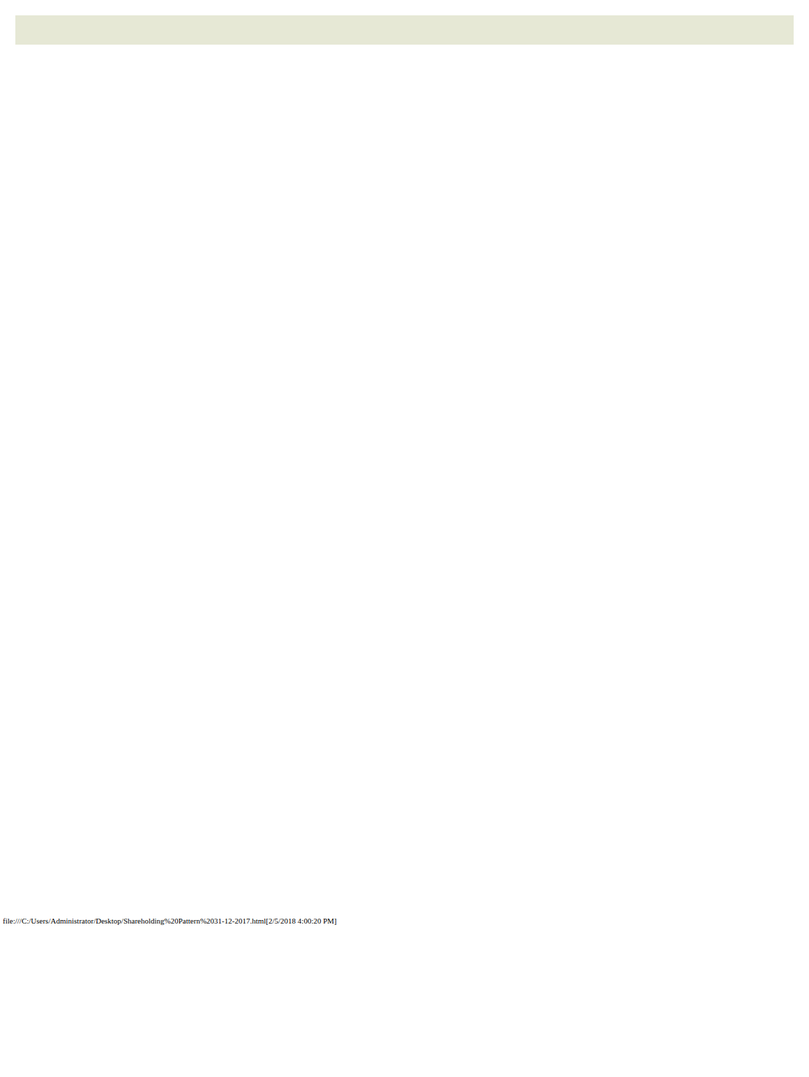file:///C:/Users/Administrator/Desktop/Shareholding%20Pattern%2031-12-2017.html[2/5/2018 4:00:20 PM]